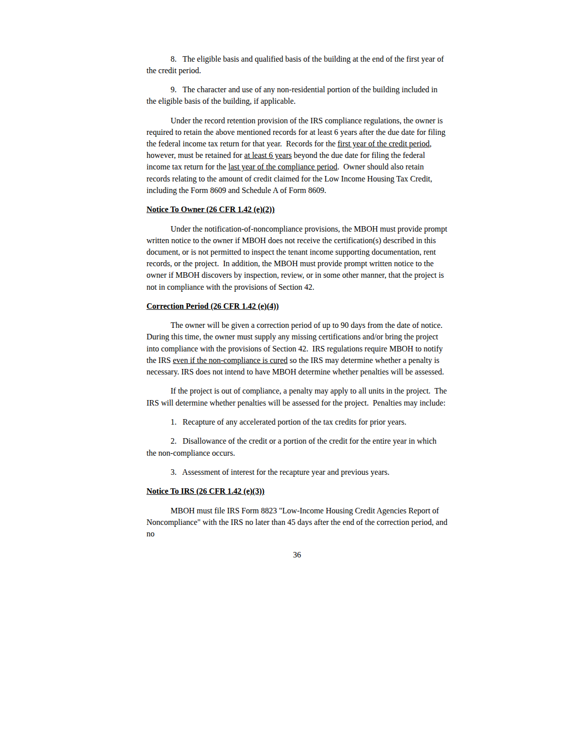8. The eligible basis and qualified basis of the building at the end of the first year of the credit period.
9. The character and use of any non-residential portion of the building included in the eligible basis of the building, if applicable.
Under the record retention provision of the IRS compliance regulations, the owner is required to retain the above mentioned records for at least 6 years after the due date for filing the federal income tax return for that year. Records for the first year of the credit period, however, must be retained for at least 6 years beyond the due date for filing the federal income tax return for the last year of the compliance period. Owner should also retain records relating to the amount of credit claimed for the Low Income Housing Tax Credit, including the Form 8609 and Schedule A of Form 8609.
Notice To Owner (26 CFR 1.42 (e)(2))
Under the notification-of-noncompliance provisions, the MBOH must provide prompt written notice to the owner if MBOH does not receive the certification(s) described in this document, or is not permitted to inspect the tenant income supporting documentation, rent records, or the project. In addition, the MBOH must provide prompt written notice to the owner if MBOH discovers by inspection, review, or in some other manner, that the project is not in compliance with the provisions of Section 42.
Correction Period (26 CFR 1.42 (e)(4))
The owner will be given a correction period of up to 90 days from the date of notice. During this time, the owner must supply any missing certifications and/or bring the project into compliance with the provisions of Section 42. IRS regulations require MBOH to notify the IRS even if the non-compliance is cured so the IRS may determine whether a penalty is necessary. IRS does not intend to have MBOH determine whether penalties will be assessed.
If the project is out of compliance, a penalty may apply to all units in the project. The IRS will determine whether penalties will be assessed for the project. Penalties may include:
1. Recapture of any accelerated portion of the tax credits for prior years.
2. Disallowance of the credit or a portion of the credit for the entire year in which the non-compliance occurs.
3. Assessment of interest for the recapture year and previous years.
Notice To IRS (26 CFR 1.42 (e)(3))
MBOH must file IRS Form 8823 "Low-Income Housing Credit Agencies Report of Noncompliance" with the IRS no later than 45 days after the end of the correction period, and no
36